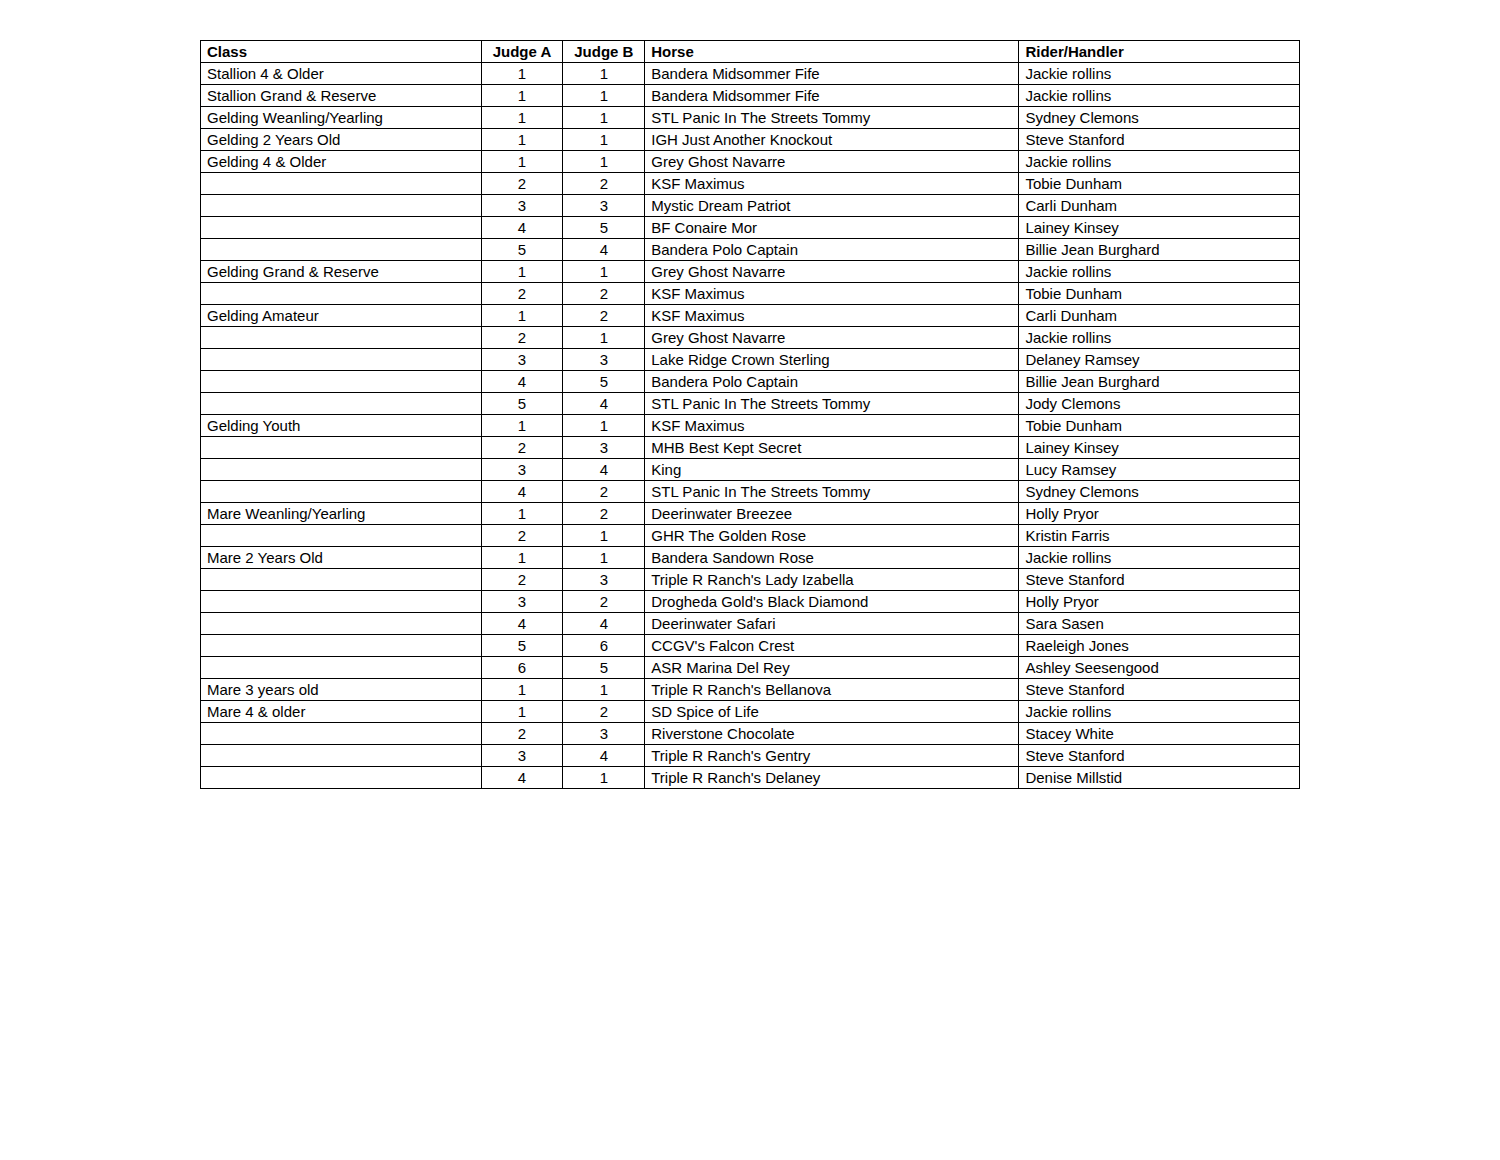| Class | Judge A | Judge B | Horse | Rider/Handler |
| --- | --- | --- | --- | --- |
| Stallion 4 & Older | 1 | 1 | Bandera Midsommer Fife | Jackie rollins |
| Stallion Grand & Reserve | 1 | 1 | Bandera Midsommer Fife | Jackie rollins |
| Gelding Weanling/Yearling | 1 | 1 | STL Panic In The Streets Tommy | Sydney Clemons |
| Gelding 2 Years Old | 1 | 1 | IGH Just Another Knockout | Steve Stanford |
| Gelding 4 & Older | 1 | 1 | Grey Ghost Navarre | Jackie rollins |
| | 2 | 2 | KSF Maximus | Tobie Dunham |
| | 3 | 3 | Mystic Dream Patriot | Carli Dunham |
| | 4 | 5 | BF Conaire Mor | Lainey Kinsey |
| | 5 | 4 | Bandera Polo Captain | Billie Jean Burghard |
| Gelding Grand & Reserve | 1 | 1 | Grey Ghost Navarre | Jackie rollins |
| | 2 | 2 | KSF Maximus | Tobie Dunham |
| Gelding Amateur | 1 | 2 | KSF Maximus | Carli Dunham |
| | 2 | 1 | Grey Ghost Navarre | Jackie rollins |
| | 3 | 3 | Lake Ridge Crown Sterling | Delaney Ramsey |
| | 4 | 5 | Bandera Polo Captain | Billie Jean Burghard |
| | 5 | 4 | STL Panic In The Streets Tommy | Jody Clemons |
| Gelding Youth | 1 | 1 | KSF Maximus | Tobie Dunham |
| | 2 | 3 | MHB Best Kept Secret | Lainey Kinsey |
| | 3 | 4 | King | Lucy Ramsey |
| | 4 | 2 | STL Panic In The Streets Tommy | Sydney Clemons |
| Mare Weanling/Yearling | 1 | 2 | Deerinwater Breezee | Holly Pryor |
| | 2 | 1 | GHR The Golden Rose | Kristin Farris |
| Mare 2 Years Old | 1 | 1 | Bandera Sandown Rose | Jackie rollins |
| | 2 | 3 | Triple R Ranch's Lady Izabella | Steve Stanford |
| | 3 | 2 | Drogheda Gold's Black Diamond | Holly Pryor |
| | 4 | 4 | Deerinwater Safari | Sara Sasen |
| | 5 | 6 | CCGV's Falcon Crest | Raeleigh Jones |
| | 6 | 5 | ASR Marina Del Rey | Ashley Seesengood |
| Mare 3 years old | 1 | 1 | Triple R Ranch's Bellanova | Steve Stanford |
| Mare 4 & older | 1 | 2 | SD Spice of Life | Jackie rollins |
| | 2 | 3 | Riverstone Chocolate | Stacey White |
| | 3 | 4 | Triple R Ranch's Gentry | Steve Stanford |
| | 4 | 1 | Triple R Ranch's Delaney | Denise Millstid |